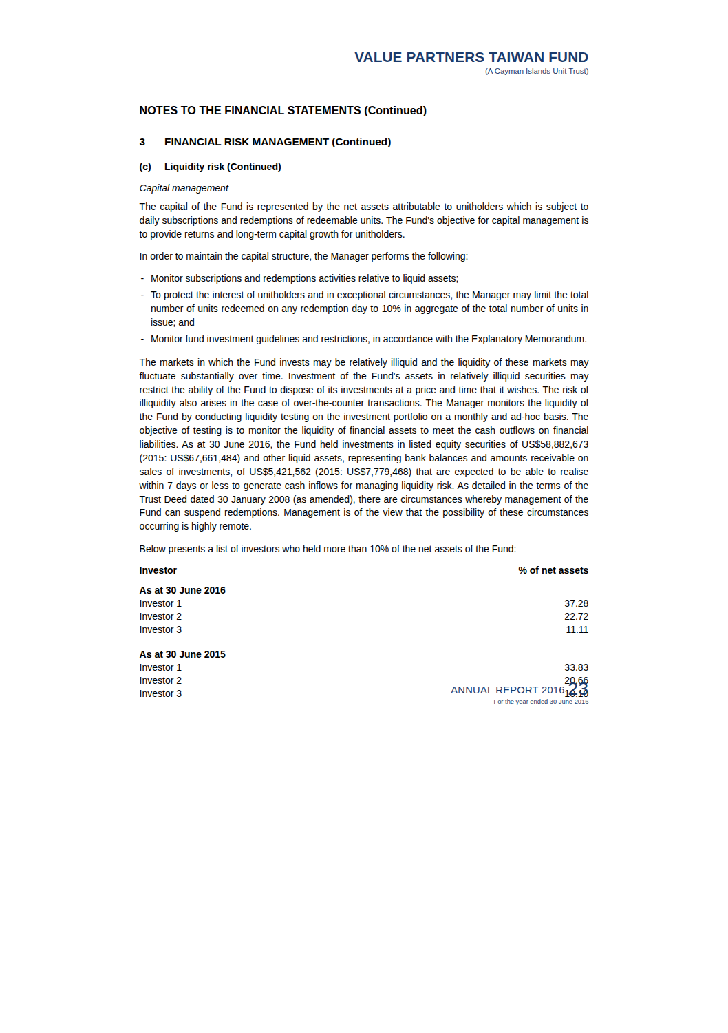VALUE PARTNERS TAIWAN FUND
(A Cayman Islands Unit Trust)
NOTES TO THE FINANCIAL STATEMENTS (Continued)
3
FINANCIAL RISK MANAGEMENT (Continued)
(c)
Liquidity risk (Continued)
Capital management
The capital of the Fund is represented by the net assets attributable to unitholders which is subject to daily subscriptions and redemptions of redeemable units. The Fund's objective for capital management is to provide returns and long-term capital growth for unitholders.
In order to maintain the capital structure, the Manager performs the following:
Monitor subscriptions and redemptions activities relative to liquid assets;
To protect the interest of unitholders and in exceptional circumstances, the Manager may limit the total number of units redeemed on any redemption day to 10% in aggregate of the total number of units in issue; and
Monitor fund investment guidelines and restrictions, in accordance with the Explanatory Memorandum.
The markets in which the Fund invests may be relatively illiquid and the liquidity of these markets may fluctuate substantially over time. Investment of the Fund's assets in relatively illiquid securities may restrict the ability of the Fund to dispose of its investments at a price and time that it wishes. The risk of illiquidity also arises in the case of over-the-counter transactions. The Manager monitors the liquidity of the Fund by conducting liquidity testing on the investment portfolio on a monthly and ad-hoc basis. The objective of testing is to monitor the liquidity of financial assets to meet the cash outflows on financial liabilities. As at 30 June 2016, the Fund held investments in listed equity securities of US$58,882,673 (2015: US$67,661,484) and other liquid assets, representing bank balances and amounts receivable on sales of investments, of US$5,421,562 (2015: US$7,779,468) that are expected to be able to realise within 7 days or less to generate cash inflows for managing liquidity risk. As detailed in the terms of the Trust Deed dated 30 January 2008 (as amended), there are circumstances whereby management of the Fund can suspend redemptions. Management is of the view that the possibility of these circumstances occurring is highly remote.
Below presents a list of investors who held more than 10% of the net assets of the Fund:
| Investor | % of net assets |
| --- | --- |
| As at 30 June 2016 | |
| Investor 1 | 37.28 |
| Investor 2 | 22.72 |
| Investor 3 | 11.11 |
| As at 30 June 2015 | |
| Investor 1 | 33.83 |
| Investor 2 | 20.66 |
| Investor 3 | 10.10 |
ANNUAL REPORT 2016 23
For the year ended 30 June 2016